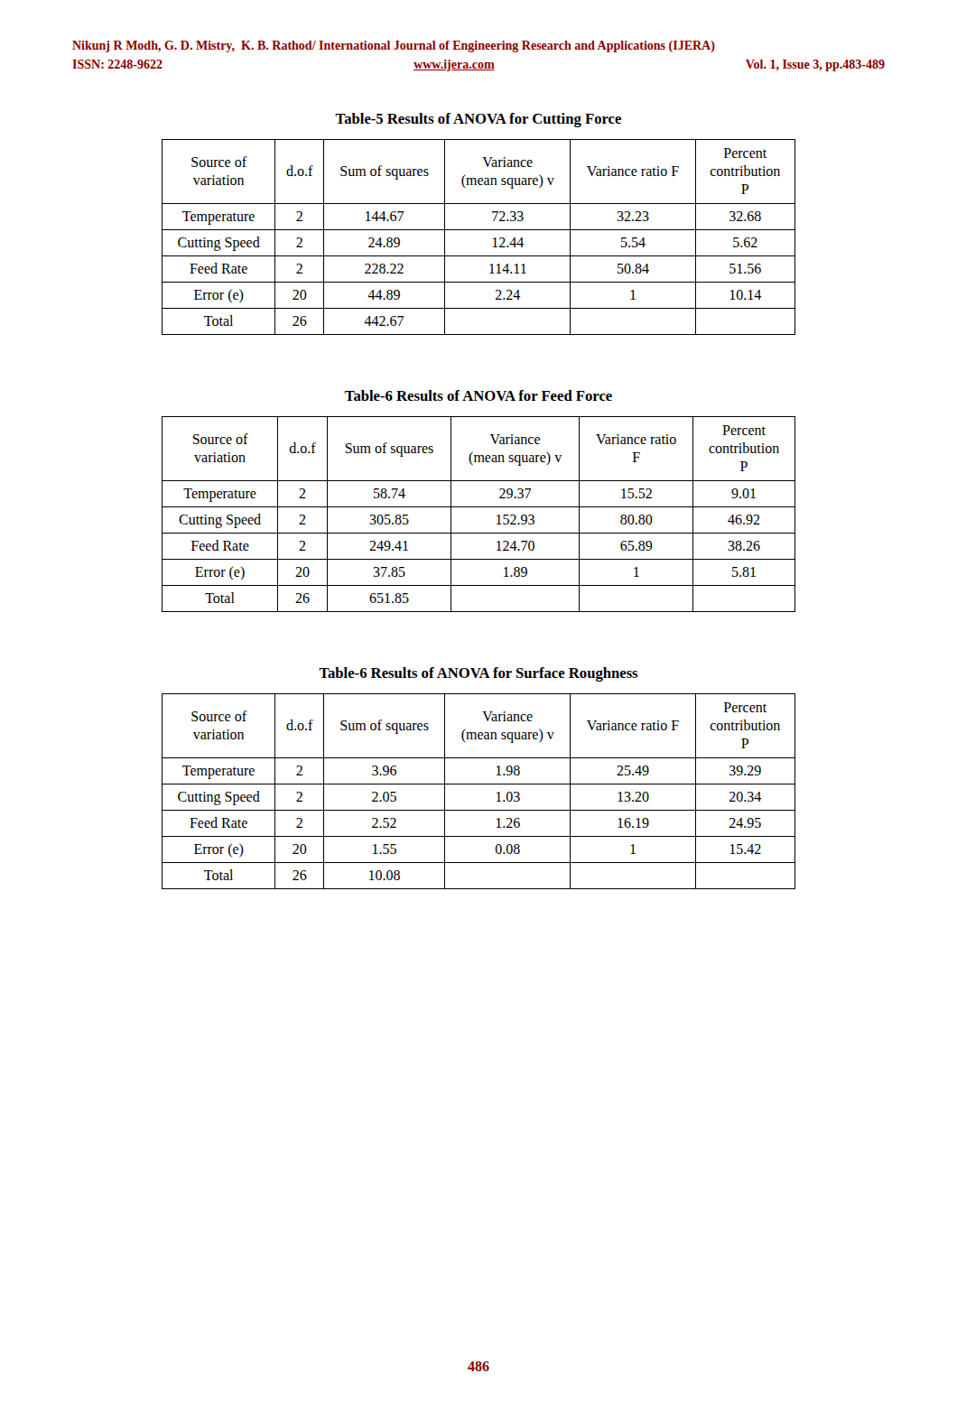Nikunj R Modh, G. D. Mistry, K. B. Rathod/ International Journal of Engineering Research and Applications (IJERA) ISSN: 2248-9622 www.ijera.com Vol. 1, Issue 3, pp.483-489
Table-5 Results of ANOVA for Cutting Force
| Source of variation | d.o.f | Sum of squares | Variance (mean square) v | Variance ratio F | Percent contribution P |
| --- | --- | --- | --- | --- | --- |
| Temperature | 2 | 144.67 | 72.33 | 32.23 | 32.68 |
| Cutting Speed | 2 | 24.89 | 12.44 | 5.54 | 5.62 |
| Feed Rate | 2 | 228.22 | 114.11 | 50.84 | 51.56 |
| Error (e) | 20 | 44.89 | 2.24 | 1 | 10.14 |
| Total | 26 | 442.67 | | | |
Table-6 Results of ANOVA for Feed Force
| Source of variation | d.o.f | Sum of squares | Variance (mean square) v | Variance ratio F | Percent contribution P |
| --- | --- | --- | --- | --- | --- |
| Temperature | 2 | 58.74 | 29.37 | 15.52 | 9.01 |
| Cutting Speed | 2 | 305.85 | 152.93 | 80.80 | 46.92 |
| Feed Rate | 2 | 249.41 | 124.70 | 65.89 | 38.26 |
| Error (e) | 20 | 37.85 | 1.89 | 1 | 5.81 |
| Total | 26 | 651.85 | | | |
Table-6 Results of ANOVA for Surface Roughness
| Source of variation | d.o.f | Sum of squares | Variance (mean square) v | Variance ratio F | Percent contribution P |
| --- | --- | --- | --- | --- | --- |
| Temperature | 2 | 3.96 | 1.98 | 25.49 | 39.29 |
| Cutting Speed | 2 | 2.05 | 1.03 | 13.20 | 20.34 |
| Feed Rate | 2 | 2.52 | 1.26 | 16.19 | 24.95 |
| Error (e) | 20 | 1.55 | 0.08 | 1 | 15.42 |
| Total | 26 | 10.08 | | | |
486